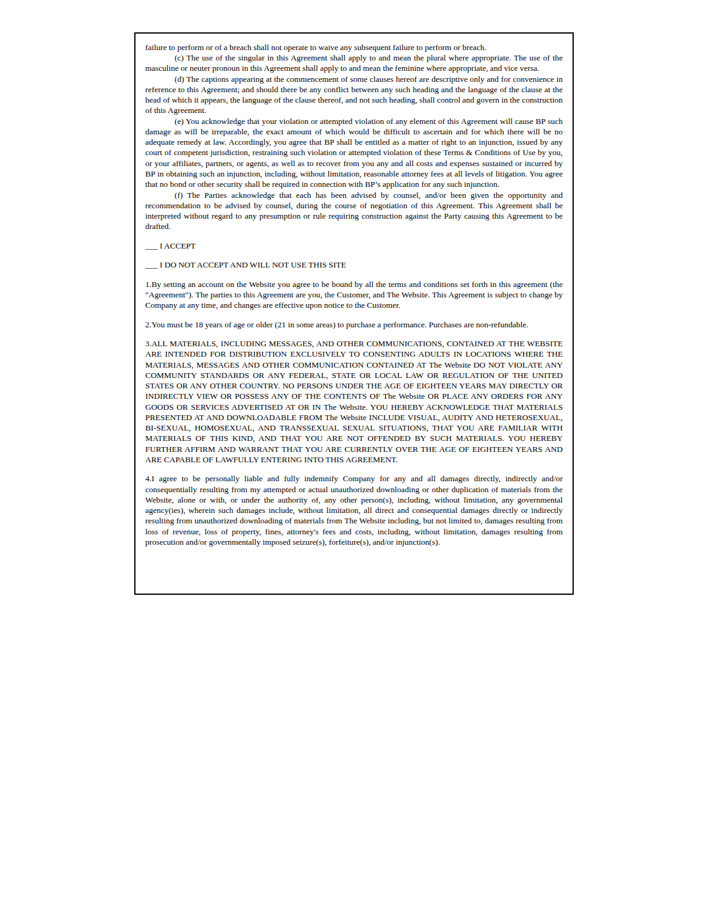failure to perform or of a breach shall not operate to waive any subsequent failure to perform or breach.
(c) The use of the singular in this Agreement shall apply to and mean the plural where appropriate. The use of the masculine or neuter pronoun in this Agreement shall apply to and mean the feminine where appropriate, and vice versa.
(d) The captions appearing at the commencement of some clauses hereof are descriptive only and for convenience in reference to this Agreement; and should there be any conflict between any such heading and the language of the clause at the head of which it appears, the language of the clause thereof, and not such heading, shall control and govern in the construction of this Agreement.
(e) You acknowledge that your violation or attempted violation of any element of this Agreement will cause BP such damage as will be irreparable, the exact amount of which would be difficult to ascertain and for which there will be no adequate remedy at law. Accordingly, you agree that BP shall be entitled as a matter of right to an injunction, issued by any court of competent jurisdiction, restraining such violation or attempted violation of these Terms & Conditions of Use by you, or your affiliates, partners, or agents, as well as to recover from you any and all costs and expenses sustained or incurred by BP in obtaining such an injunction, including, without limitation, reasonable attorney fees at all levels of litigation. You agree that no bond or other security shall be required in connection with BP’s application for any such injunction.
(f) The Parties acknowledge that each has been advised by counsel, and/or been given the opportunity and recommendation to be advised by counsel, during the course of negotiation of this Agreement. This Agreement shall be interpreted without regard to any presumption or rule requiring construction against the Party causing this Agreement to be drafted.
___ I ACCEPT
___ I DO NOT ACCEPT AND WILL NOT USE THIS SITE
1.By setting an account on the Website you agree to be bound by all the terms and conditions set forth in this agreement (the "Agreement"). The parties to this Agreement are you, the Customer, and The Website. This Agreement is subject to change by Company at any time, and changes are effective upon notice to the Customer.
2.You must be 18 years of age or older (21 in some areas) to purchase a performance. Purchases are non-refundable.
3.ALL MATERIALS, INCLUDING MESSAGES, AND OTHER COMMUNICATIONS, CONTAINED AT THE WEBSITE ARE INTENDED FOR DISTRIBUTION EXCLUSIVELY TO CONSENTING ADULTS IN LOCATIONS WHERE THE MATERIALS, MESSAGES AND OTHER COMMUNICATION CONTAINED AT The Website DO NOT VIOLATE ANY COMMUNITY STANDARDS OR ANY FEDERAL, STATE OR LOCAL LAW OR REGULATION OF THE UNITED STATES OR ANY OTHER COUNTRY. NO PERSONS UNDER THE AGE OF EIGHTEEN YEARS MAY DIRECTLY OR INDIRECTLY VIEW OR POSSESS ANY OF THE CONTENTS OF The Website OR PLACE ANY ORDERS FOR ANY GOODS OR SERVICES ADVERTISED AT OR IN The Website. YOU HEREBY ACKNOWLEDGE THAT MATERIALS PRESENTED AT AND DOWNLOADABLE FROM The Website INCLUDE VISUAL, AUDITY AND HETEROSEXUAL, BI-SEXUAL, HOMOSEXUAL, AND TRANSSEXUAL SEXUAL SITUATIONS, THAT YOU ARE FAMILIAR WITH MATERIALS OF THIS KIND, AND THAT YOU ARE NOT OFFENDED BY SUCH MATERIALS. YOU HEREBY FURTHER AFFIRM AND WARRANT THAT YOU ARE CURRENTLY OVER THE AGE OF EIGHTEEN YEARS AND ARE CAPABLE OF LAWFULLY ENTERING INTO THIS AGREEMENT.
4.I agree to be personally liable and fully indemnify Company for any and all damages directly, indirectly and/or consequentially resulting from my attempted or actual unauthorized downloading or other duplication of materials from the Website, alone or with, or under the authority of, any other person(s), including, without limitation, any governmental agency(ies), wherein such damages include, without limitation, all direct and consequential damages directly or indirectly resulting from unauthorized downloading of materials from The Website including, but not limited to, damages resulting from loss of revenue, loss of property, fines, attorney's fees and costs, including, without limitation, damages resulting from prosecution and/or governmentally imposed seizure(s), forfeiture(s), and/or injunction(s).